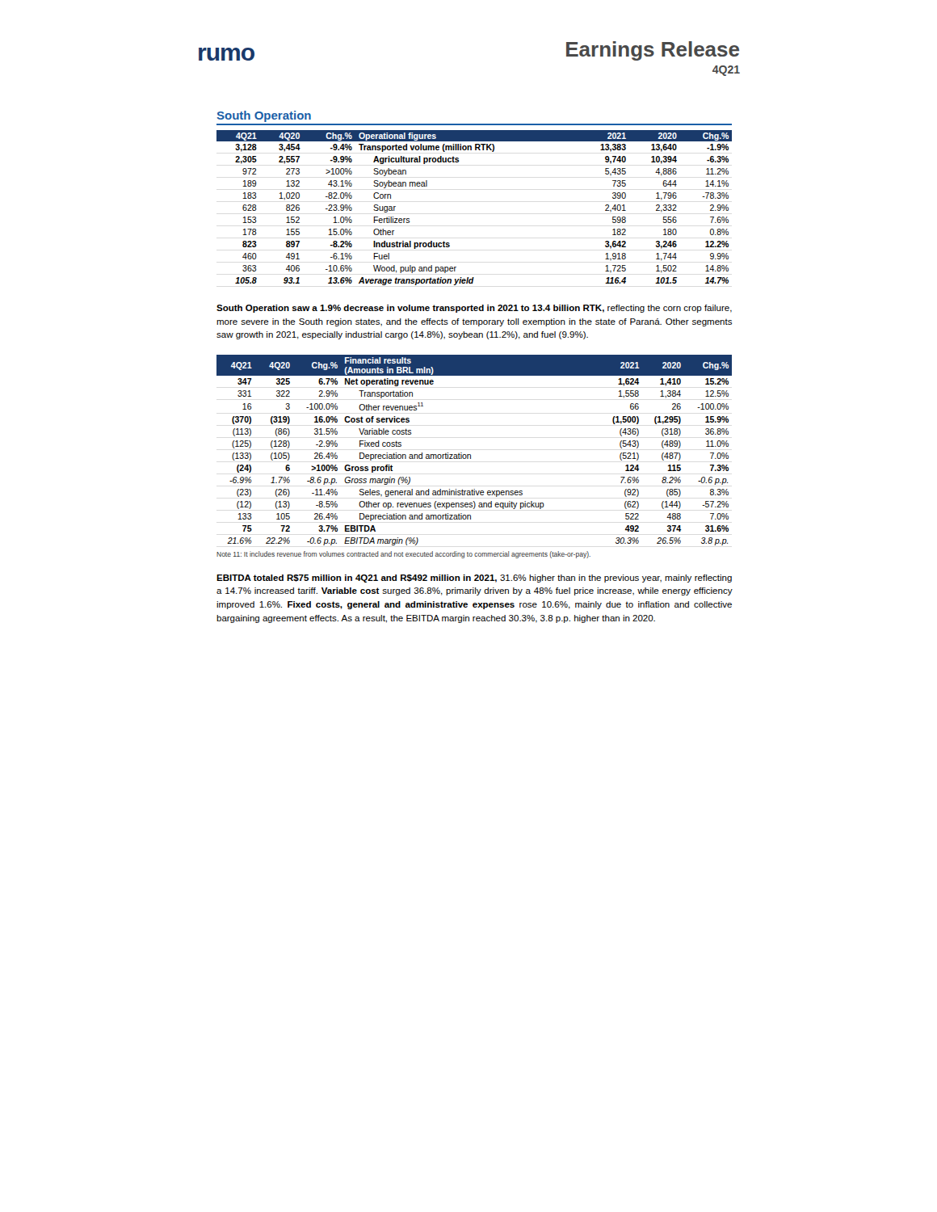rumo
Earnings Release
4Q21
South Operation
| 4Q21 | 4Q20 | Chg.% | Operational figures | 2021 | 2020 | Chg.% |
| --- | --- | --- | --- | --- | --- | --- |
| 3,128 | 3,454 | -9.4% | Transported volume (million RTK) | 13,383 | 13,640 | -1.9% |
| 2,305 | 2,557 | -9.9% | Agricultural products | 9,740 | 10,394 | -6.3% |
| 972 | 273 | >100% | Soybean | 5,435 | 4,886 | 11.2% |
| 189 | 132 | 43.1% | Soybean meal | 735 | 644 | 14.1% |
| 183 | 1,020 | -82.0% | Corn | 390 | 1,796 | -78.3% |
| 628 | 826 | -23.9% | Sugar | 2,401 | 2,332 | 2.9% |
| 153 | 152 | 1.0% | Fertilizers | 598 | 556 | 7.6% |
| 178 | 155 | 15.0% | Other | 182 | 180 | 0.8% |
| 823 | 897 | -8.2% | Industrial products | 3,642 | 3,246 | 12.2% |
| 460 | 491 | -6.1% | Fuel | 1,918 | 1,744 | 9.9% |
| 363 | 406 | -10.6% | Wood, pulp and paper | 1,725 | 1,502 | 14.8% |
| 105.8 | 93.1 | 13.6% | Average transportation yield | 116.4 | 101.5 | 14.7% |
South Operation saw a 1.9% decrease in volume transported in 2021 to 13.4 billion RTK, reflecting the corn crop failure, more severe in the South region states, and the effects of temporary toll exemption in the state of Paraná. Other segments saw growth in 2021, especially industrial cargo (14.8%), soybean (11.2%), and fuel (9.9%).
| 4Q21 | 4Q20 | Chg.% | Financial results (Amounts in BRL mln) | 2021 | 2020 | Chg.% |
| --- | --- | --- | --- | --- | --- | --- |
| 347 | 325 | 6.7% | Net operating revenue | 1,624 | 1,410 | 15.2% |
| 331 | 322 | 2.9% | Transportation | 1,558 | 1,384 | 12.5% |
| 16 | 3 | -100.0% | Other revenues 11 | 66 | 26 | -100.0% |
| (370) | (319) | 16.0% | Cost of services | (1,500) | (1,295) | 15.9% |
| (113) | (86) | 31.5% | Variable costs | (436) | (318) | 36.8% |
| (125) | (128) | -2.9% | Fixed costs | (543) | (489) | 11.0% |
| (133) | (105) | 26.4% | Depreciation and amortization | (521) | (487) | 7.0% |
| (24) | 6 | >100% | Gross profit | 124 | 115 | 7.3% |
| -6.9% | 1.7% | -8.6 p.p. | Gross margin (%) | 7.6% | 8.2% | -0.6 p.p. |
| (23) | (26) | -11.4% | Seles, general and administrative expenses | (92) | (85) | 8.3% |
| (12) | (13) | -8.5% | Other op. revenues (expenses) and equity pickup | (62) | (144) | -57.2% |
| 133 | 105 | 26.4% | Depreciation and amortization | 522 | 488 | 7.0% |
| 75 | 72 | 3.7% | EBITDA | 492 | 374 | 31.6% |
| 21.6% | 22.2% | -0.6 p.p. | EBITDA margin (%) | 30.3% | 26.5% | 3.8 p.p. |
Note 11: It includes revenue from volumes contracted and not executed according to commercial agreements (take-or-pay).
EBITDA totaled R$75 million in 4Q21 and R$492 million in 2021, 31.6% higher than in the previous year, mainly reflecting a 14.7% increased tariff. Variable cost surged 36.8%, primarily driven by a 48% fuel price increase, while energy efficiency improved 1.6%. Fixed costs, general and administrative expenses rose 10.6%, mainly due to inflation and collective bargaining agreement effects. As a result, the EBITDA margin reached 30.3%, 3.8 p.p. higher than in 2020.